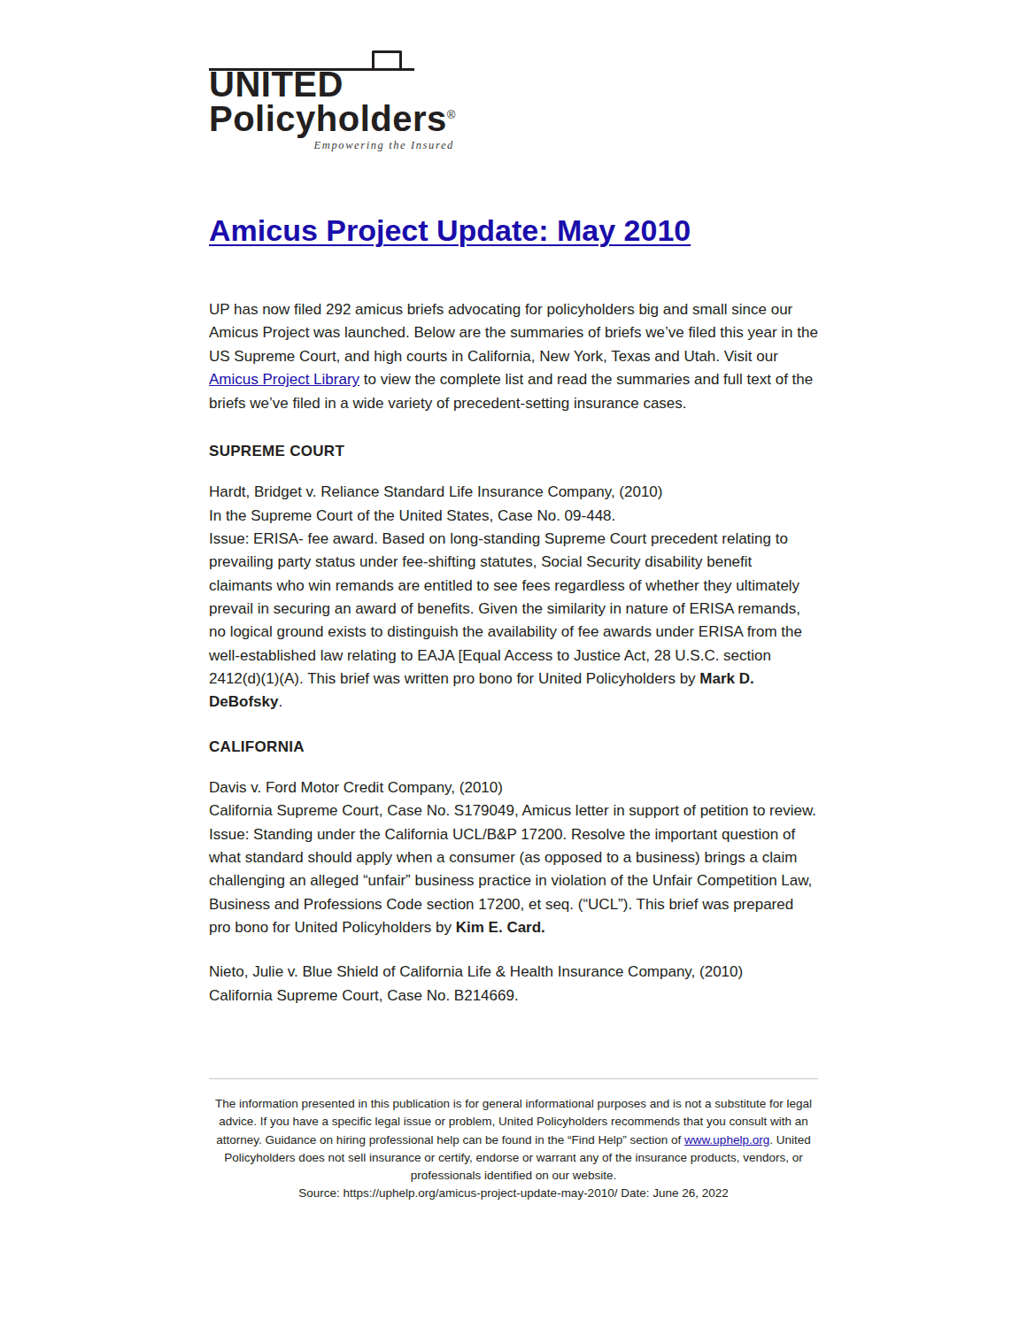UNITED Policyholders® Empowering the Insured
Amicus Project Update: May 2010
UP has now filed 292 amicus briefs advocating for policyholders big and small since our Amicus Project was launched. Below are the summaries of briefs we’ve filed this year in the US Supreme Court, and high courts in California, New York, Texas and Utah. Visit our Amicus Project Library to view the complete list and read the summaries and full text of the briefs we’ve filed in a wide variety of precedent-setting insurance cases.
Supreme Court
Hardt, Bridget v. Reliance Standard Life Insurance Company, (2010)
In the Supreme Court of the United States, Case No. 09-448.
Issue: ERISA- fee award. Based on long-standing Supreme Court precedent relating to prevailing party status under fee-shifting statutes, Social Security disability benefit claimants who win remands are entitled to see fees regardless of whether they ultimately prevail in securing an award of benefits. Given the similarity in nature of ERISA remands, no logical ground exists to distinguish the availability of fee awards under ERISA from the well-established law relating to EAJA [Equal Access to Justice Act, 28 U.S.C. section 2412(d)(1)(A). This brief was written pro bono for United Policyholders by Mark D. DeBofsky.
California
Davis v. Ford Motor Credit Company, (2010)
California Supreme Court, Case No. S179049, Amicus letter in support of petition to review.
Issue: Standing under the California UCL/B&P 17200. Resolve the important question of what standard should apply when a consumer (as opposed to a business) brings a claim challenging an alleged “unfair” business practice in violation of the Unfair Competition Law, Business and Professions Code section 17200, et seq. (“UCL”). This brief was prepared pro bono for United Policyholders by Kim E. Card.
Nieto, Julie v. Blue Shield of California Life & Health Insurance Company, (2010)
California Supreme Court, Case No. B214669.
The information presented in this publication is for general informational purposes and is not a substitute for legal advice. If you have a specific legal issue or problem, United Policyholders recommends that you consult with an attorney. Guidance on hiring professional help can be found in the “Find Help” section of www.uphelp.org. United Policyholders does not sell insurance or certify, endorse or warrant any of the insurance products, vendors, or professionals identified on our website.
Source: https://uphelp.org/amicus-project-update-may-2010/ Date: June 26, 2022